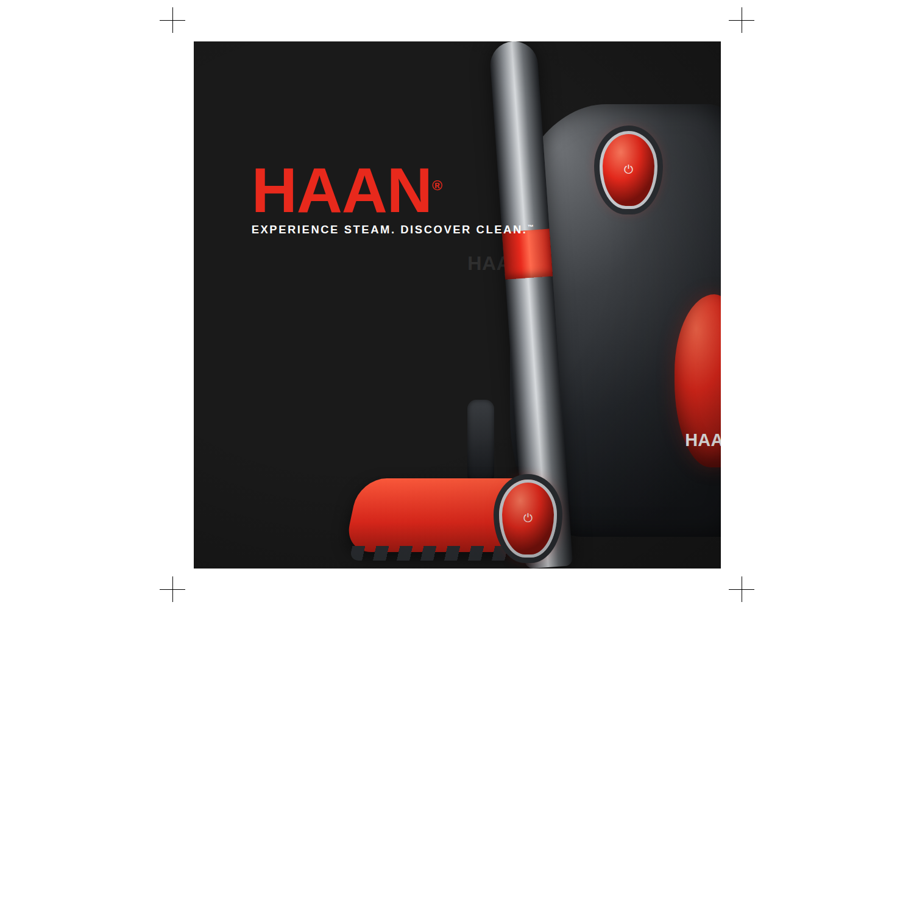HAAN
HAAN.
⏻
⏻
HAAN®
Experience Steam. Discover Clean.™
Cover artwork showing a HAAN steam mop with a red water tank, red grip band, illuminated power buttons and a red cleaning head on a black background.